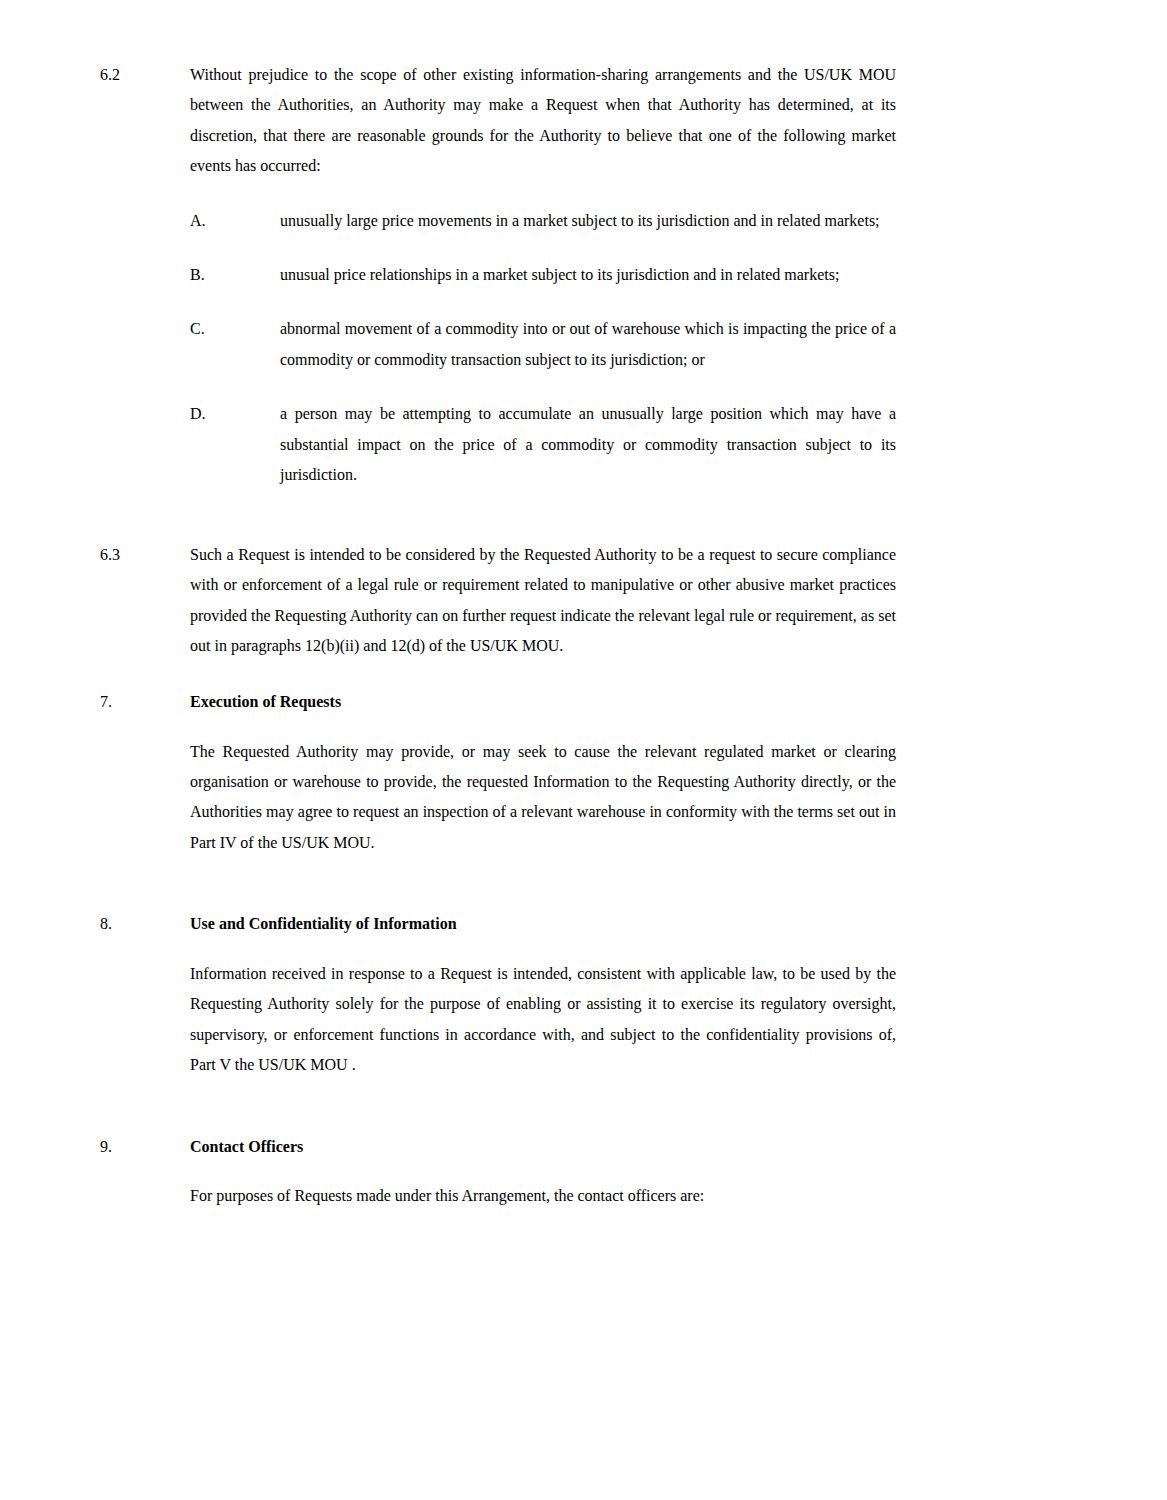6.2
Without prejudice to the scope of other existing information-sharing arrangements and the US/UK MOU between the Authorities, an Authority may make a Request when that Authority has determined, at its discretion, that there are reasonable grounds for the Authority to believe that one of the following market events has occurred:
A.
unusually large price movements in a market subject to its jurisdiction and in related markets;
B.
unusual price relationships in a market subject to its jurisdiction and in related markets;
C.
abnormal movement of a commodity into or out of warehouse which is impacting the price of a commodity or commodity transaction subject to its jurisdiction; or
D.
a person may be attempting to accumulate an unusually large position which may have a substantial impact on the price of a commodity or commodity transaction subject to its jurisdiction.
6.3
Such a Request is intended to be considered by the Requested Authority to be a request to secure compliance with or enforcement of a legal rule or requirement related to manipulative or other abusive market practices provided the Requesting Authority can on further request indicate the relevant legal rule or requirement, as set out in paragraphs 12(b)(ii) and 12(d) of the US/UK MOU.
7.
Execution of Requests
The Requested Authority may provide, or may seek to cause the relevant regulated market or clearing organisation or warehouse to provide, the requested Information to the Requesting Authority directly, or the Authorities may agree to request an inspection of a relevant warehouse in conformity with the terms set out in Part IV of the US/UK MOU.
8.
Use and Confidentiality of Information
Information received in response to a Request is intended, consistent with applicable law, to be used by the Requesting Authority solely for the purpose of enabling or assisting it to exercise its regulatory oversight, supervisory, or enforcement functions in accordance with, and subject to the confidentiality provisions of, Part V the US/UK MOU .
9.
Contact Officers
For purposes of Requests made under this Arrangement, the contact officers are: